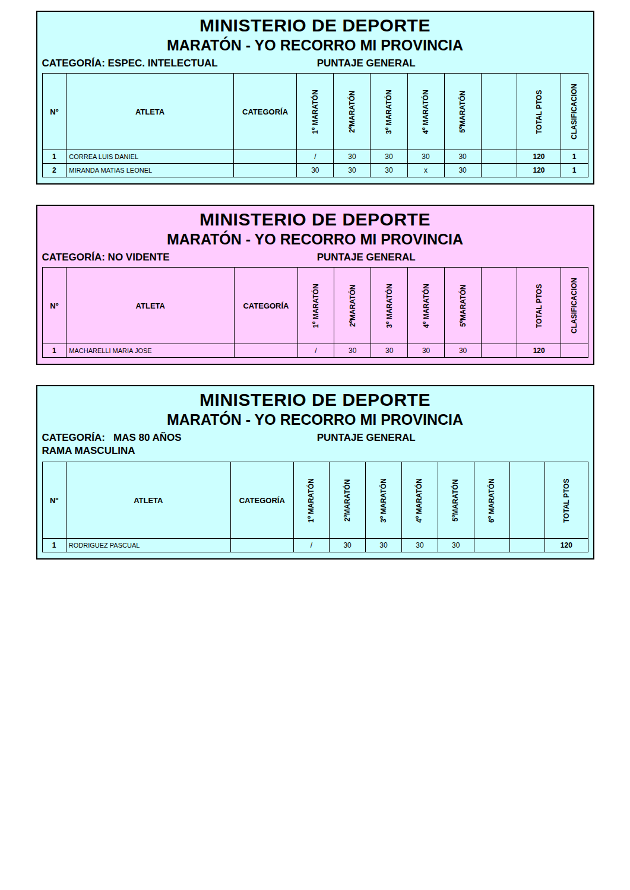MINISTERIO DE DEPORTE
MARATÓN - YO RECORRO MI PROVINCIA
CATEGORÍA: ESPEC. INTELECTUAL
PUNTAJE GENERAL
| Nº | ATLETA | CATEGORÍA | 1º MARATÓN | 2ºMARATÓN | 3º MARATÓN | 4º MARATÓN | 5ºMARATÓN | | TOTAL PTOS | CLASIFICACION |
| --- | --- | --- | --- | --- | --- | --- | --- | --- | --- | --- |
| 1 | CORREA LUIS DANIEL | | / | 30 | 30 | 30 | 30 | | 120 | 1 |
| 2 | MIRANDA MATIAS LEONEL | | 30 | 30 | 30 | x | 30 | | 120 | 1 |
MINISTERIO DE DEPORTE
MARATÓN - YO RECORRO MI PROVINCIA
CATEGORÍA: NO VIDENTE
PUNTAJE GENERAL
| Nº | ATLETA | CATEGORÍA | 1º MARATÓN | 2ºMARATÓN | 3º MARATÓN | 4º MARATÓN | 5ºMARATÓN | | TOTAL PTOS | CLASIFICACION |
| --- | --- | --- | --- | --- | --- | --- | --- | --- | --- | --- |
| 1 | MACHARELLI MARIA JOSE | | / | 30 | 30 | 30 | 30 | | 120 | |
MINISTERIO DE DEPORTE
MARATÓN - YO RECORRO MI PROVINCIA
CATEGORÍA: MAS 80 AÑOS
PUNTAJE GENERAL
RAMA MASCULINA
| Nº | ATLETA | CATEGORÍA | 1º MARATÓN | 2ºMARATÓN | 3º MARATÓN | 4º MARATÓN | 5ºMARATÓN | 6º MARATÓN | | TOTAL PTOS |
| --- | --- | --- | --- | --- | --- | --- | --- | --- | --- | --- |
| 1 | RODRIGUEZ PASCUAL | | / | 30 | 30 | 30 | 30 | | | 120 |